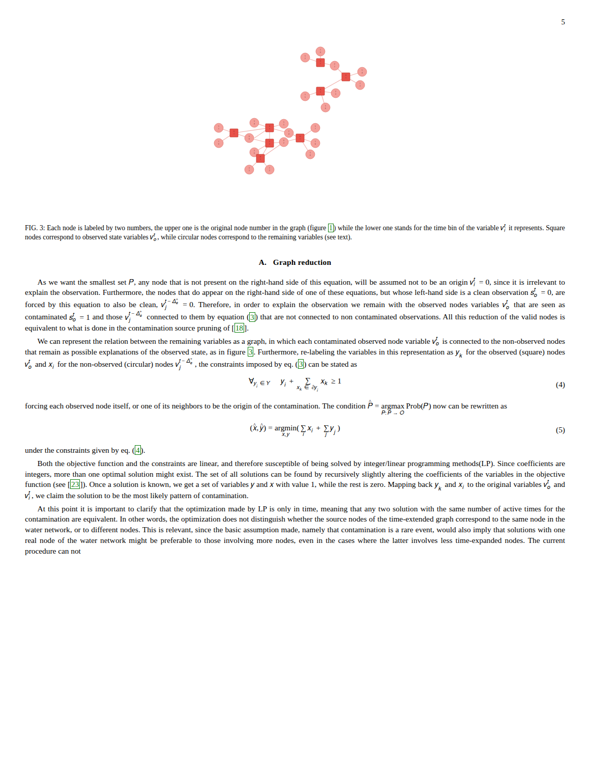5
1 0 0 1 5 2 2 1 0 1 5 4 1 3 0 1 1 5 2 3 5 6 5 4 5 5 0 1 5 1 0 1 0 0 1 0 2 2 2 4 0 2 2 0 0 1 3 3 1 2 0 1 5 7 1 6 5 6
FIG. 3: Each node is labeled by two numbers, the upper one is the original node number in the graph (figure 1) while the lower one stands for the time bin of the variable vit it represents. Square nodes correspond to observed state variables vot, while circular nodes correspond to the remaining variables (see text).
A. Graph reduction
As we want the smallest set P, any node that is not present on the right-hand side of this equation, will be assumed not to be an origin vit=0, since it is irrelevant to explain the observation. Furthermore, the nodes that do appear on the right-hand side of one of these equations, but whose left-hand side is a clean observation sot=0, are forced by this equation to also be clean, vjt−Δc+=0. Therefore, in order to explain the observation we remain with the observed nodes variables vot that are seen as contaminated sot=1 and those vjt−Δc+ connected to them by equation (3) that are not connected to non contaminated observations. All this reduction of the valid nodes is equivalent to what is done in the contamination source pruning of [18].
We can represent the relation between the remaining variables as a graph, in which each contaminated observed node variable vot is connected to the non-observed nodes that remain as possible explanations of the observed state, as in figure 3. Furthermore, re-labeling the variables in this representation as yk for the observed (square) nodes vot and xi for the non-observed (circular) nodes vjt−Δc+, the constraints imposed by eq. (3) can be stated as
∀yi∈Y yi + ∑ xk∈∂yi xk ≥ 1 (4)
forcing each observed node itself, or one of its neighbors to be the origin of the contamination. The condition P^=argmaxP:P→OProb(P) now can be rewritten as
(x^,y^) = argmin x,y ( ∑ixi + ∑jyj ) (5)
under the constraints given by eq. (4).
Both the objective function and the constraints are linear, and therefore susceptible of being solved by integer/linear programming methods(LP). Since coefficients are integers, more than one optimal solution might exist. The set of all solutions can be found by recursively slightly altering the coefficients of the variables in the objective function (see [23]). Once a solution is known, we get a set of variables y and x with value 1, while the rest is zero. Mapping back yk and xi to the original variables vot and vit, we claim the solution to be the most likely pattern of contamination.
At this point it is important to clarify that the optimization made by LP is only in time, meaning that any two solution with the same number of active times for the contamination are equivalent. In other words, the optimization does not distinguish whether the source nodes of the time-extended graph correspond to the same node in the water network, or to different nodes. This is relevant, since the basic assumption made, namely that contamination is a rare event, would also imply that solutions with one real node of the water network might be preferable to those involving more nodes, even in the cases where the latter involves less time-expanded nodes. The current procedure can not